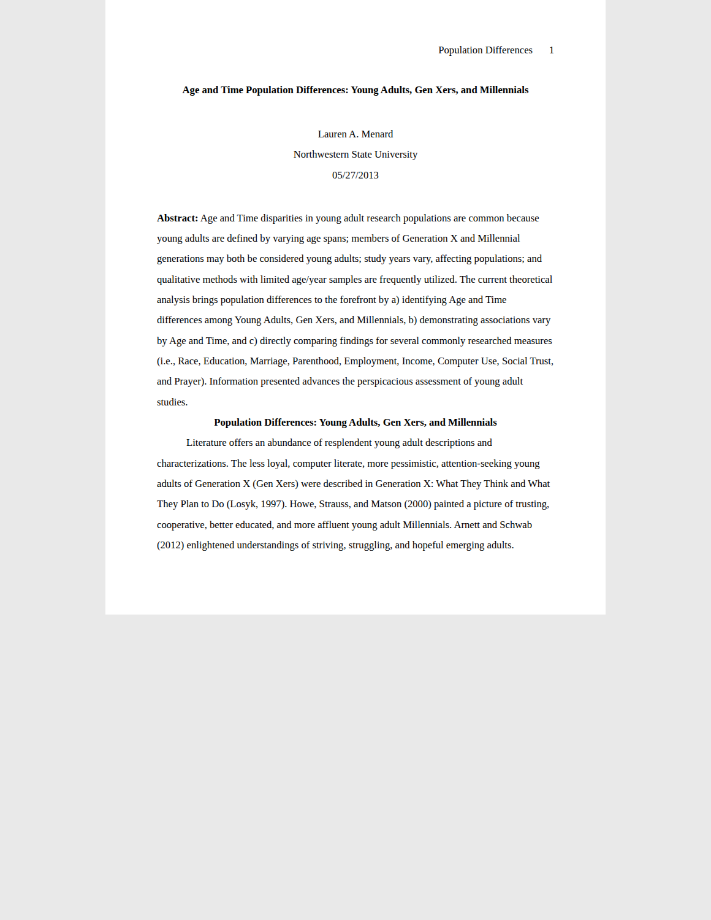Population Differences1
Age and Time Population Differences: Young Adults, Gen Xers, and Millennials
Lauren A. Menard
Northwestern State University
05/27/2013
Abstract: Age and Time disparities in young adult research populations are common because young adults are defined by varying age spans; members of Generation X and Millennial generations may both be considered young adults; study years vary, affecting populations; and qualitative methods with limited age/year samples are frequently utilized. The current theoretical analysis brings population differences to the forefront by a) identifying Age and Time differences among Young Adults, Gen Xers, and Millennials, b) demonstrating associations vary by Age and Time, and c) directly comparing findings for several commonly researched measures (i.e., Race, Education, Marriage, Parenthood, Employment, Income, Computer Use, Social Trust, and Prayer). Information presented advances the perspicacious assessment of young adult studies.
Population Differences: Young Adults, Gen Xers, and Millennials
Literature offers an abundance of resplendent young adult descriptions and characterizations. The less loyal, computer literate, more pessimistic, attention-seeking young adults of Generation X (Gen Xers) were described in Generation X: What They Think and What They Plan to Do (Losyk, 1997). Howe, Strauss, and Matson (2000) painted a picture of trusting, cooperative, better educated, and more affluent young adult Millennials. Arnett and Schwab (2012) enlightened understandings of striving, struggling, and hopeful emerging adults.